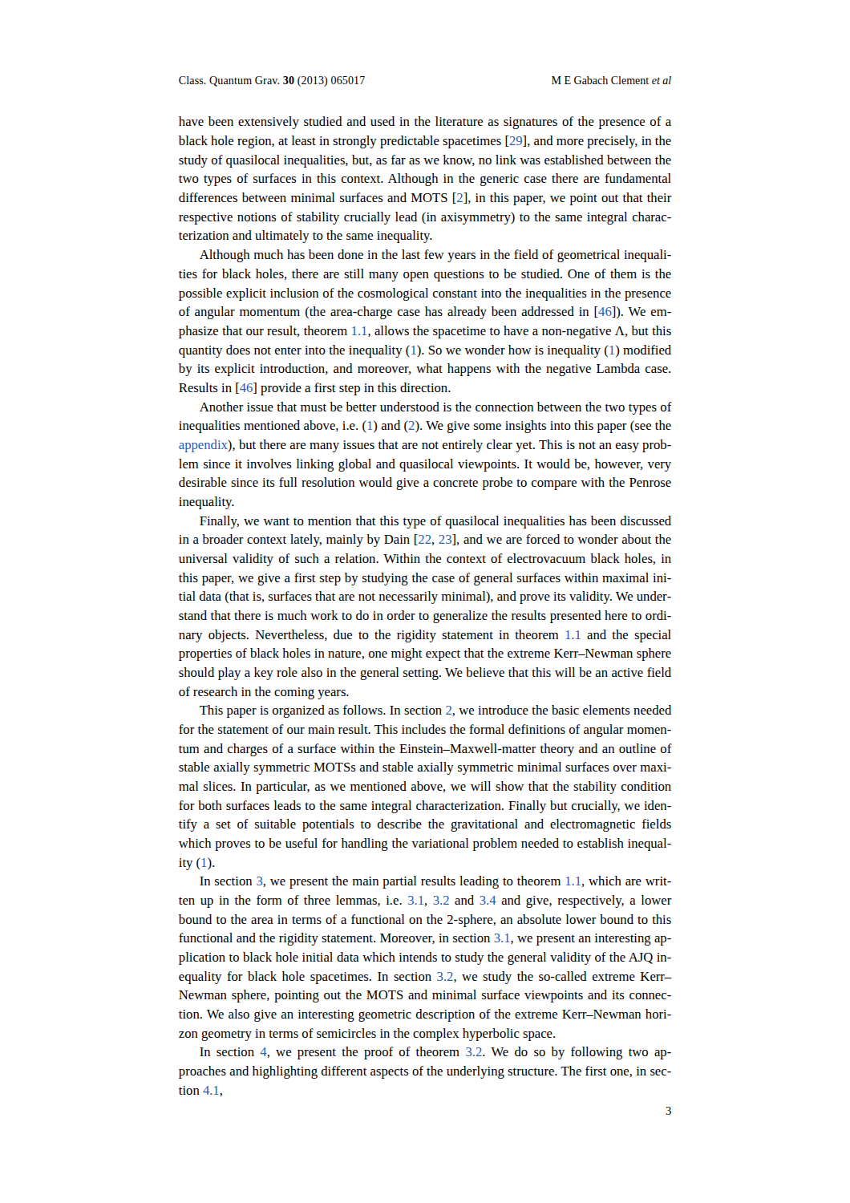Class. Quantum Grav. 30 (2013) 065017 M E Gabach Clement et al
have been extensively studied and used in the literature as signatures of the presence of a black hole region, at least in strongly predictable spacetimes [29], and more precisely, in the study of quasilocal inequalities, but, as far as we know, no link was established between the two types of surfaces in this context. Although in the generic case there are fundamental differences between minimal surfaces and MOTS [2], in this paper, we point out that their respective notions of stability crucially lead (in axisymmetry) to the same integral characterization and ultimately to the same inequality.
Although much has been done in the last few years in the field of geometrical inequalities for black holes, there are still many open questions to be studied. One of them is the possible explicit inclusion of the cosmological constant into the inequalities in the presence of angular momentum (the area-charge case has already been addressed in [46]). We emphasize that our result, theorem 1.1, allows the spacetime to have a non-negative Λ, but this quantity does not enter into the inequality (1). So we wonder how is inequality (1) modified by its explicit introduction, and moreover, what happens with the negative Lambda case. Results in [46] provide a first step in this direction.
Another issue that must be better understood is the connection between the two types of inequalities mentioned above, i.e. (1) and (2). We give some insights into this paper (see the appendix), but there are many issues that are not entirely clear yet. This is not an easy problem since it involves linking global and quasilocal viewpoints. It would be, however, very desirable since its full resolution would give a concrete probe to compare with the Penrose inequality.
Finally, we want to mention that this type of quasilocal inequalities has been discussed in a broader context lately, mainly by Dain [22, 23], and we are forced to wonder about the universal validity of such a relation. Within the context of electrovacuum black holes, in this paper, we give a first step by studying the case of general surfaces within maximal initial data (that is, surfaces that are not necessarily minimal), and prove its validity. We understand that there is much work to do in order to generalize the results presented here to ordinary objects. Nevertheless, due to the rigidity statement in theorem 1.1 and the special properties of black holes in nature, one might expect that the extreme Kerr–Newman sphere should play a key role also in the general setting. We believe that this will be an active field of research in the coming years.
This paper is organized as follows. In section 2, we introduce the basic elements needed for the statement of our main result. This includes the formal definitions of angular momentum and charges of a surface within the Einstein–Maxwell-matter theory and an outline of stable axially symmetric MOTSs and stable axially symmetric minimal surfaces over maximal slices. In particular, as we mentioned above, we will show that the stability condition for both surfaces leads to the same integral characterization. Finally but crucially, we identify a set of suitable potentials to describe the gravitational and electromagnetic fields which proves to be useful for handling the variational problem needed to establish inequality (1).
In section 3, we present the main partial results leading to theorem 1.1, which are written up in the form of three lemmas, i.e. 3.1, 3.2 and 3.4 and give, respectively, a lower bound to the area in terms of a functional on the 2-sphere, an absolute lower bound to this functional and the rigidity statement. Moreover, in section 3.1, we present an interesting application to black hole initial data which intends to study the general validity of the AJQ inequality for black hole spacetimes. In section 3.2, we study the so-called extreme Kerr–Newman sphere, pointing out the MOTS and minimal surface viewpoints and its connection. We also give an interesting geometric description of the extreme Kerr–Newman horizon geometry in terms of semicircles in the complex hyperbolic space.
In section 4, we present the proof of theorem 3.2. We do so by following two approaches and highlighting different aspects of the underlying structure. The first one, in section 4.1,
3